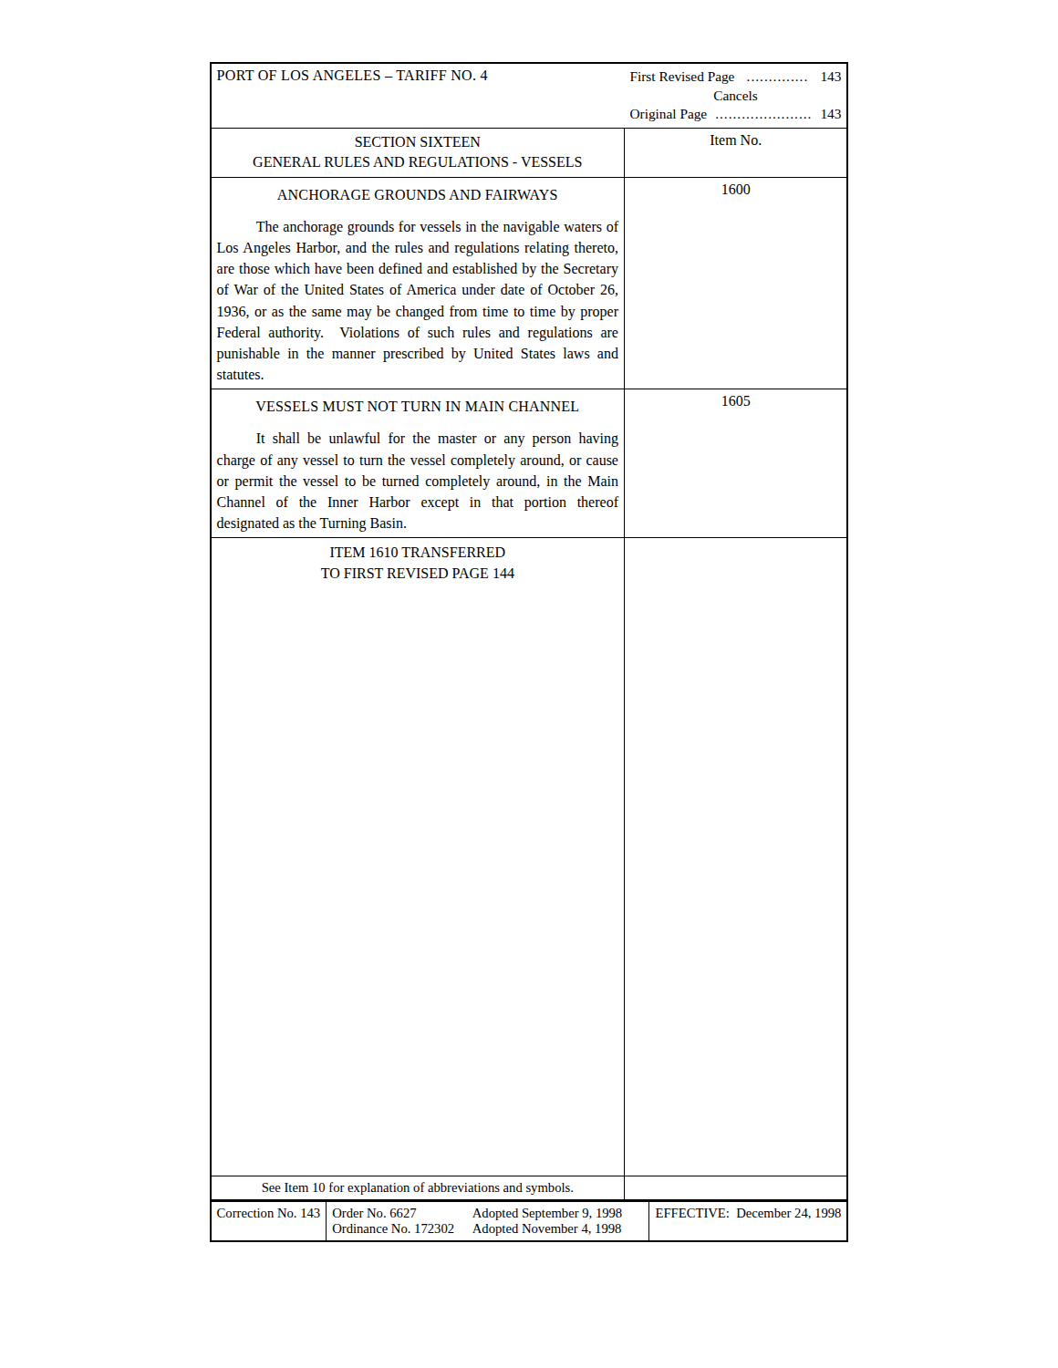| PORT OF LOS ANGELES – TARIFF NO. 4 | First Revised Page .............. 143 Cancels Original Page ...................... 143 |
| SECTION SIXTEEN GENERAL RULES AND REGULATIONS - VESSELS | Item No. |
| ANCHORAGE GROUNDS AND FAIRWAYS The anchorage grounds for vessels in the navigable waters of Los Angeles Harbor, and the rules and regulations relating thereto, are those which have been defined and established by the Secretary of War of the United States of America under date of October 26, 1936, or as the same may be changed from time to time by proper Federal authority. Violations of such rules and regulations are punishable in the manner prescribed by United States laws and statutes. | 1600 |
| VESSELS MUST NOT TURN IN MAIN CHANNEL It shall be unlawful for the master or any person having charge of any vessel to turn the vessel completely around, or cause or permit the vessel to be turned completely around, in the Main Channel of the Inner Harbor except in that portion thereof designated as the Turning Basin. | 1605 |
| ITEM 1610 TRANSFERRED TO FIRST REVISED PAGE 144 | |
| See Item 10 for explanation of abbreviations and symbols. | |
| Correction No. 143 | Order No. 6627 Adopted September 9, 1998 Ordinance No. 172302 Adopted November 4, 1998 | EFFECTIVE: December 24, 1998 |